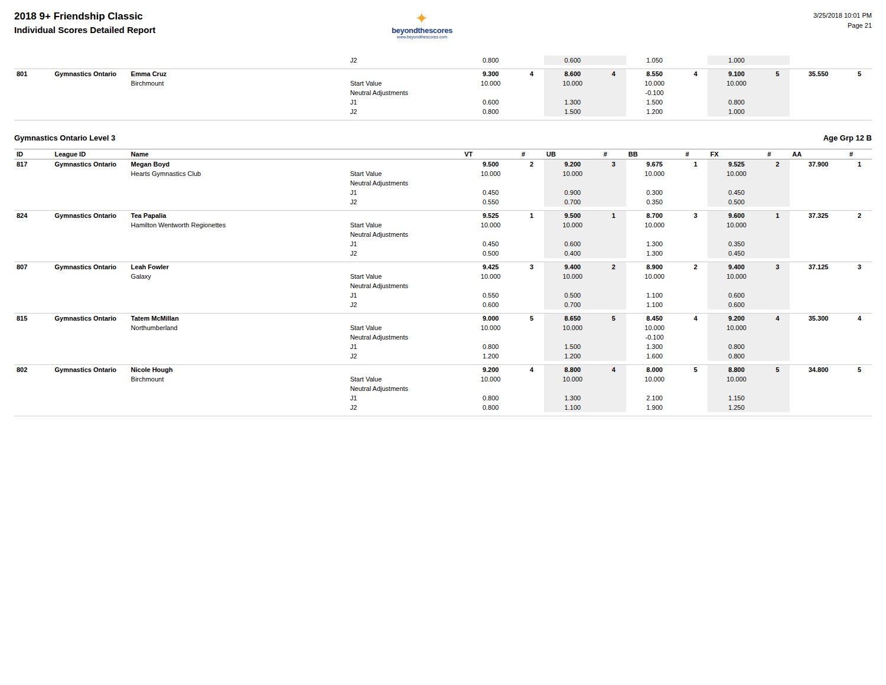2018 9+ Friendship Classic
Individual Scores Detailed Report
✦
beyondthescores
www.beyondthescores.com
3/25/2018 10:01 PM
Page 21
| | | | J2 | 0.800 | | 0.600 | | 1.050 | | 1.000 | | | |
| 801 | Gymnastics Ontario | Emma Cruz | | 9.300 | 4 | 8.600 | 4 | 8.550 | 4 | 9.100 | 5 | 35.550 | 5 |
| | | Birchmount | Start Value | 10.000 | | 10.000 | | 10.000 | | 10.000 | | | |
| | | | Neutral Adjustments | | | | | -0.100 | | | | | |
| | | | J1 | 0.600 | | 1.300 | | 1.500 | | 0.800 | | | |
| | | | J2 | 0.800 | | 1.500 | | 1.200 | | 1.000 | | | |
Gymnastics Ontario Level 3
Age Grp 12 B
| ID | League ID | Name | | VT | # | UB | # | BB | # | FX | # | AA | # |
| --- | --- | --- | --- | --- | --- | --- | --- | --- | --- | --- | --- | --- | --- |
| 817 | Gymnastics Ontario | Megan Boyd | | 9.500 | 2 | 9.200 | 3 | 9.675 | 1 | 9.525 | 2 | 37.900 | 1 |
| | | Hearts Gymnastics Club | Start Value | 10.000 | | 10.000 | | 10.000 | | 10.000 | | | |
| | | | Neutral Adjustments | | | | | | | | | | |
| | | | J1 | 0.450 | | 0.900 | | 0.300 | | 0.450 | | | |
| | | | J2 | 0.550 | | 0.700 | | 0.350 | | 0.500 | | | |
| 824 | Gymnastics Ontario | Tea Papalia | | 9.525 | 1 | 9.500 | 1 | 8.700 | 3 | 9.600 | 1 | 37.325 | 2 |
| | | Hamilton Wentworth Regionettes | Start Value | 10.000 | | 10.000 | | 10.000 | | 10.000 | | | |
| | | | Neutral Adjustments | | | | | | | | | | |
| | | | J1 | 0.450 | | 0.600 | | 1.300 | | 0.350 | | | |
| | | | J2 | 0.500 | | 0.400 | | 1.300 | | 0.450 | | | |
| 807 | Gymnastics Ontario | Leah Fowler | | 9.425 | 3 | 9.400 | 2 | 8.900 | 2 | 9.400 | 3 | 37.125 | 3 |
| | | Galaxy | Start Value | 10.000 | | 10.000 | | 10.000 | | 10.000 | | | |
| | | | Neutral Adjustments | | | | | | | | | | |
| | | | J1 | 0.550 | | 0.500 | | 1.100 | | 0.600 | | | |
| | | | J2 | 0.600 | | 0.700 | | 1.100 | | 0.600 | | | |
| 815 | Gymnastics Ontario | Tatem McMillan | | 9.000 | 5 | 8.650 | 5 | 8.450 | 4 | 9.200 | 4 | 35.300 | 4 |
| | | Northumberland | Start Value | 10.000 | | 10.000 | | 10.000 | | 10.000 | | | |
| | | | Neutral Adjustments | | | | | -0.100 | | | | | |
| | | | J1 | 0.800 | | 1.500 | | 1.300 | | 0.800 | | | |
| | | | J2 | 1.200 | | 1.200 | | 1.600 | | 0.800 | | | |
| 802 | Gymnastics Ontario | Nicole Hough | | 9.200 | 4 | 8.800 | 4 | 8.000 | 5 | 8.800 | 5 | 34.800 | 5 |
| | | Birchmount | Start Value | 10.000 | | 10.000 | | 10.000 | | 10.000 | | | |
| | | | Neutral Adjustments | | | | | | | | | | |
| | | | J1 | 0.800 | | 1.300 | | 2.100 | | 1.150 | | | |
| | | | J2 | 0.800 | | 1.100 | | 1.900 | | 1.250 | | | |